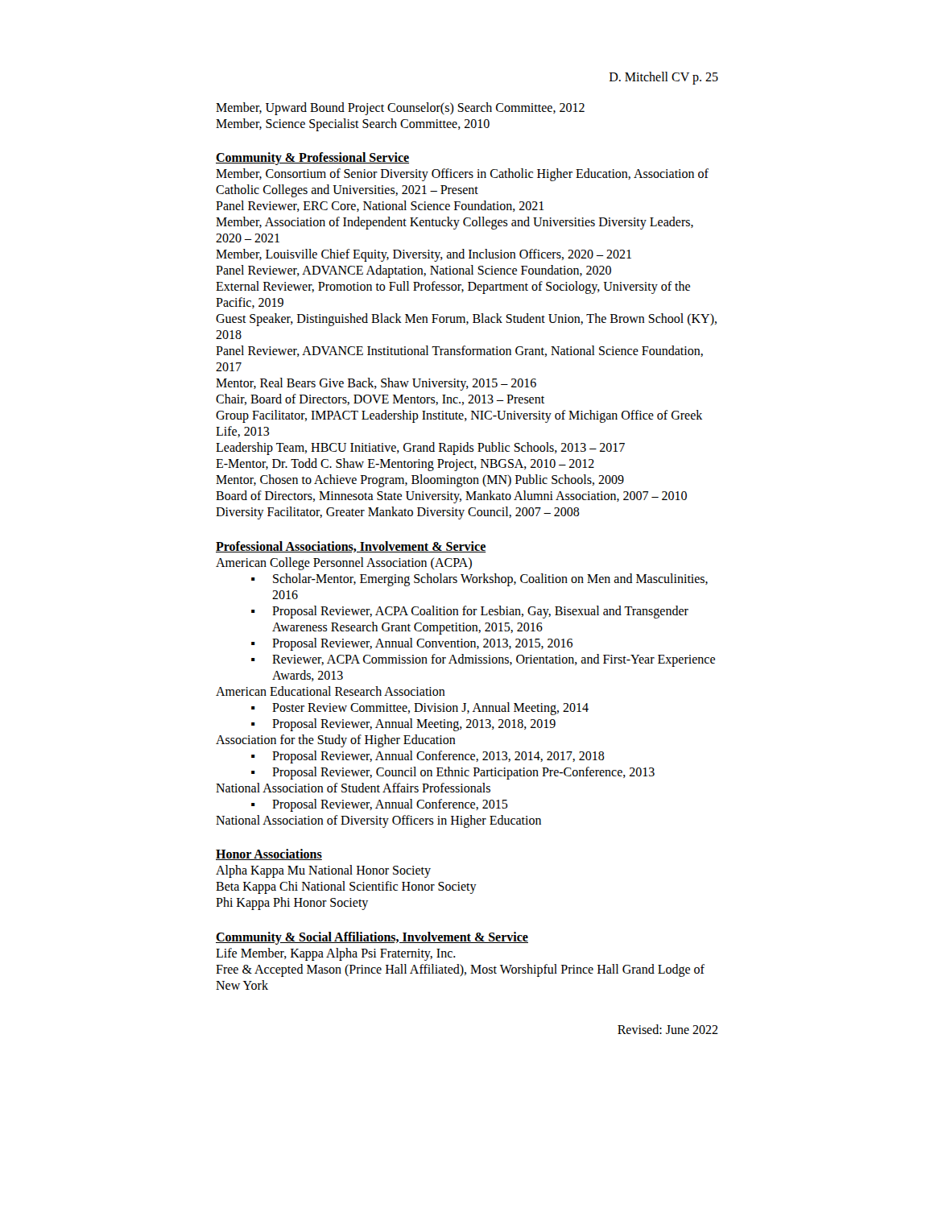D. Mitchell CV p. 25
Member, Upward Bound Project Counselor(s) Search Committee, 2012
Member, Science Specialist Search Committee, 2010
Community & Professional Service
Member, Consortium of Senior Diversity Officers in Catholic Higher Education, Association of Catholic Colleges and Universities, 2021 – Present
Panel Reviewer, ERC Core, National Science Foundation, 2021
Member, Association of Independent Kentucky Colleges and Universities Diversity Leaders, 2020 – 2021
Member, Louisville Chief Equity, Diversity, and Inclusion Officers, 2020 – 2021
Panel Reviewer, ADVANCE Adaptation, National Science Foundation, 2020
External Reviewer, Promotion to Full Professor, Department of Sociology, University of the Pacific, 2019
Guest Speaker, Distinguished Black Men Forum, Black Student Union, The Brown School (KY), 2018
Panel Reviewer, ADVANCE Institutional Transformation Grant, National Science Foundation, 2017
Mentor, Real Bears Give Back, Shaw University, 2015 – 2016
Chair, Board of Directors, DOVE Mentors, Inc., 2013 – Present
Group Facilitator, IMPACT Leadership Institute, NIC-University of Michigan Office of Greek Life, 2013
Leadership Team, HBCU Initiative, Grand Rapids Public Schools, 2013 – 2017
E-Mentor, Dr. Todd C. Shaw E-Mentoring Project, NBGSA, 2010 – 2012
Mentor, Chosen to Achieve Program, Bloomington (MN) Public Schools, 2009
Board of Directors, Minnesota State University, Mankato Alumni Association, 2007 – 2010
Diversity Facilitator, Greater Mankato Diversity Council, 2007 – 2008
Professional Associations, Involvement & Service
American College Personnel Association (ACPA)
Scholar-Mentor, Emerging Scholars Workshop, Coalition on Men and Masculinities, 2016
Proposal Reviewer, ACPA Coalition for Lesbian, Gay, Bisexual and Transgender Awareness Research Grant Competition, 2015, 2016
Proposal Reviewer, Annual Convention, 2013, 2015, 2016
Reviewer, ACPA Commission for Admissions, Orientation, and First-Year Experience Awards, 2013
American Educational Research Association
Poster Review Committee, Division J, Annual Meeting, 2014
Proposal Reviewer, Annual Meeting, 2013, 2018, 2019
Association for the Study of Higher Education
Proposal Reviewer, Annual Conference, 2013, 2014, 2017, 2018
Proposal Reviewer, Council on Ethnic Participation Pre-Conference, 2013
National Association of Student Affairs Professionals
Proposal Reviewer, Annual Conference, 2015
National Association of Diversity Officers in Higher Education
Honor Associations
Alpha Kappa Mu National Honor Society
Beta Kappa Chi National Scientific Honor Society
Phi Kappa Phi Honor Society
Community & Social Affiliations, Involvement & Service
Life Member, Kappa Alpha Psi Fraternity, Inc.
Free & Accepted Mason (Prince Hall Affiliated), Most Worshipful Prince Hall Grand Lodge of New York
Revised: June 2022